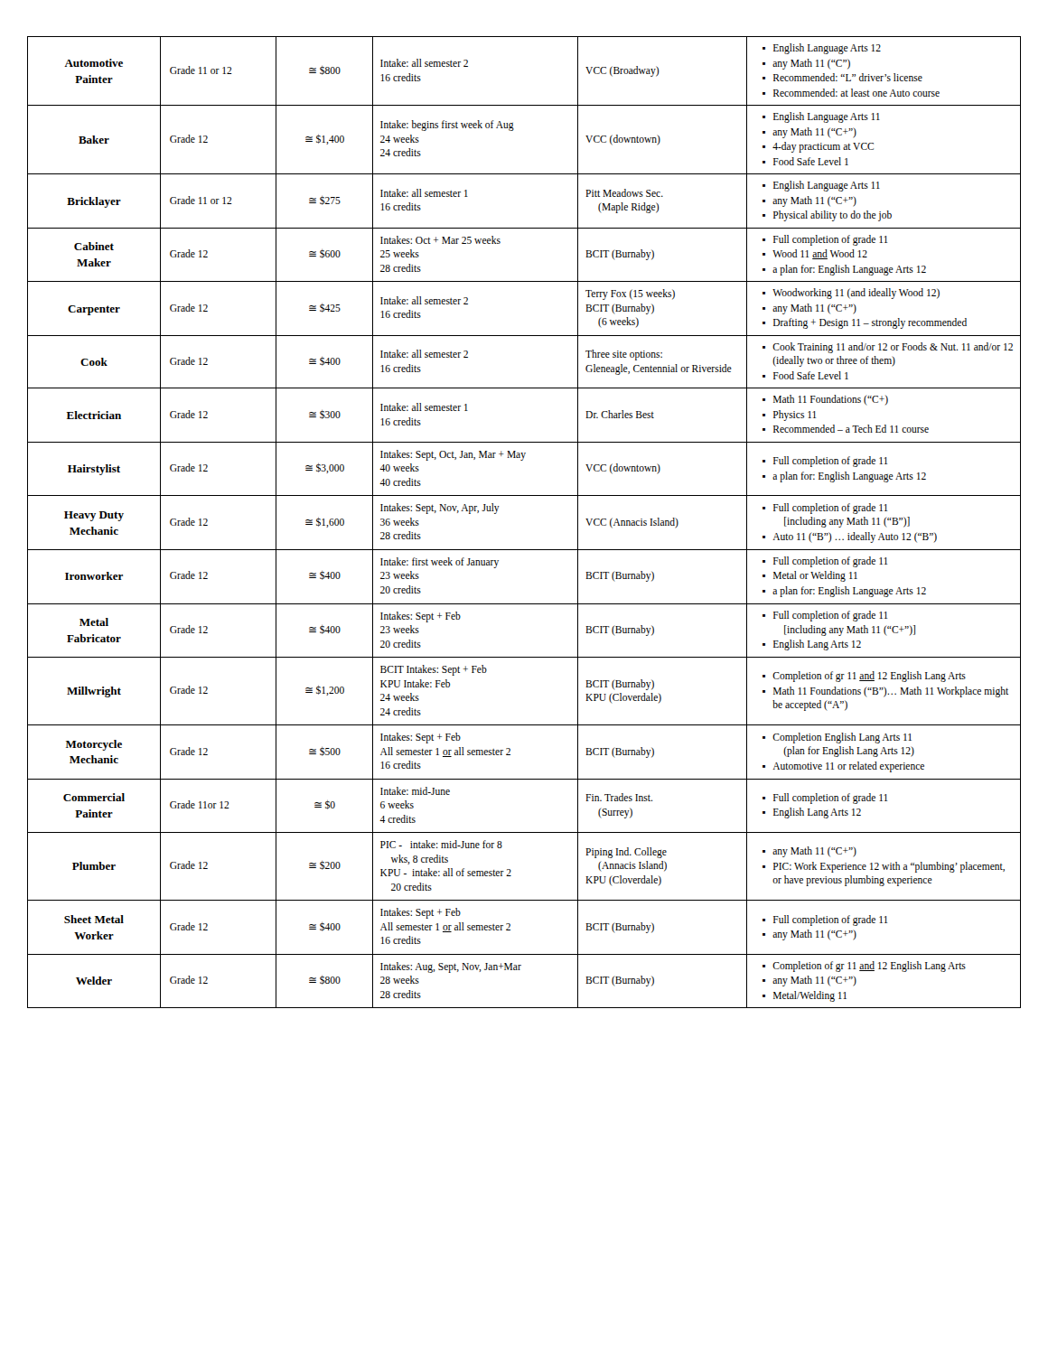| Automotive Painter | Grade 11 or 12 | ≅ $800 | Intake: all semester 2 16 credits | VCC (Broadway) | English Language Arts 12 any Math 11 (“C”) Recommended: “L” driver’s license Recommended: at least one Auto course |
| Baker | Grade 12 | ≅ $1,400 | Intake: begins first week of Aug 24 weeks 24 credits | VCC (downtown) | English Language Arts 11 any Math 11 (“C+”) 4-day practicum at VCC Food Safe Level 1 |
| Bricklayer | Grade 11 or 12 | ≅ $275 | Intake: all semester 1 16 credits | Pitt Meadows Sec. (Maple Ridge) | English Language Arts 11 any Math 11 (“C+”) Physical ability to do the job |
| Cabinet Maker | Grade 12 | ≅ $600 | Intakes: Oct + Mar 25 weeks 25 weeks 28 credits | BCIT (Burnaby) | Full completion of grade 11 Wood 11 and Wood 12 a plan for: English Language Arts 12 |
| Carpenter | Grade 12 | ≅ $425 | Intake: all semester 2 16 credits | Terry Fox (15 weeks) BCIT (Burnaby) (6 weeks) | Woodworking 11 (and ideally Wood 12) any Math 11 (“C+”) Drafting + Design 11 – strongly recommended |
| Cook | Grade 12 | ≅ $400 | Intake: all semester 2 16 credits | Three site options: Gleneagle, Centennial or Riverside | Cook Training 11 and/or 12 or Foods & Nut. 11 and/or 12 (ideally two or three of them) Food Safe Level 1 |
| Electrician | Grade 12 | ≅ $300 | Intake: all semester 1 16 credits | Dr. Charles Best | Math 11 Foundations (“C+) Physics 11 Recommended – a Tech Ed 11 course |
| Hairstylist | Grade 12 | ≅ $3,000 | Intakes: Sept, Oct, Jan, Mar + May 40 weeks 40 credits | VCC (downtown) | Full completion of grade 11 a plan for: English Language Arts 12 |
| Heavy Duty Mechanic | Grade 12 | ≅ $1,600 | Intakes: Sept, Nov, Apr, July 36 weeks 28 credits | VCC (Annacis Island) | Full completion of grade 11 [including any Math 11 (“B”)] Auto 11 (“B”) … ideally Auto 12 (“B”) |
| Ironworker | Grade 12 | ≅ $400 | Intake: first week of January 23 weeks 20 credits | BCIT (Burnaby) | Full completion of grade 11 Metal or Welding 11 a plan for: English Language Arts 12 |
| Metal Fabricator | Grade 12 | ≅ $400 | Intakes: Sept + Feb 23 weeks 20 credits | BCIT (Burnaby) | Full completion of grade 11 [including any Math 11 (“C+”)] English Lang Arts 12 |
| Millwright | Grade 12 | ≅ $1,200 | BCIT Intakes: Sept + Feb KPU Intake: Feb 24 weeks 24 credits | BCIT (Burnaby) KPU (Cloverdale) | Completion of gr 11 and 12 English Lang Arts Math 11 Foundations (“B”)… Math 11 Workplace might be accepted (“A”) |
| Motorcycle Mechanic | Grade 12 | ≅ $500 | Intakes: Sept + Feb All semester 1 or all semester 2 16 credits | BCIT (Burnaby) | Completion English Lang Arts 11 (plan for English Lang Arts 12) Automotive 11 or related experience |
| Commercial Painter | Grade 11or 12 | ≅ $0 | Intake: mid-June 6 weeks 4 credits | Fin. Trades Inst. (Surrey) | Full completion of grade 11 English Lang Arts 12 |
| Plumber | Grade 12 | ≅ $200 | PIC - intake: mid-June for 8 wks, 8 credits KPU - intake: all of semester 2 20 credits | Piping Ind. College (Annacis Island) KPU (Cloverdale) | any Math 11 (“C+”) PIC: Work Experience 12 with a “plumbing’ placement, or have previous plumbing experience |
| Sheet Metal Worker | Grade 12 | ≅ $400 | Intakes: Sept + Feb All semester 1 or all semester 2 16 credits | BCIT (Burnaby) | Full completion of grade 11 any Math 11 (“C+”) |
| Welder | Grade 12 | ≅ $800 | Intakes: Aug, Sept, Nov, Jan+Mar 28 weeks 28 credits | BCIT (Burnaby) | Completion of gr 11 and 12 English Lang Arts any Math 11 (“C+”) Metal/Welding 11 |